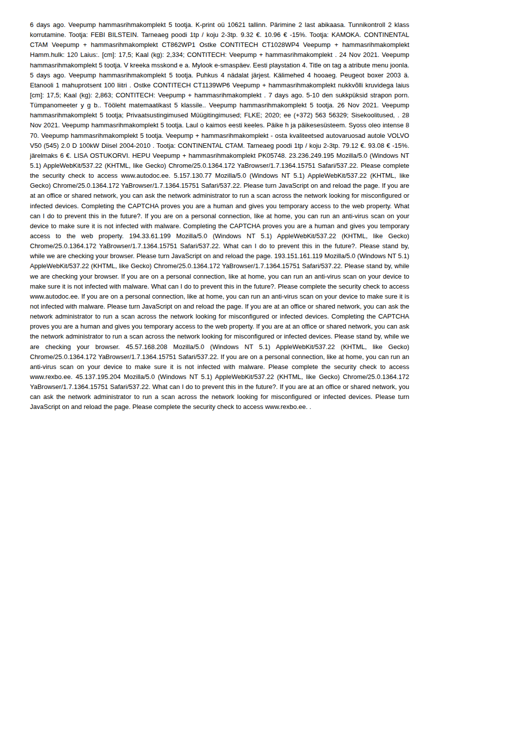6 days ago. Veepump hammasrihmakomplekt 5 tootja. K-print oü 10621 tallinn. Pärimine 2 last abikaasa. Tunnikontroll 2 klass korrutamine. Tootja: FEBI BILSTEIN. Tarneaeg poodi 1tp / koju 2-3tp. 9.32 €. 10.96 € -15%. Tootja: KAMOKA. CONTINENTAL CTAM Veepump + hammasrihmakomplekt CT862WP1 Ostke CONTITECH CT1028WP4 Veepump + hammasrihmakomplekt Hamm.hulk: 120 Laius:. [cm]: 17,5; Kaal (kg): 2,334; CONTITECH: Veepump + hammasrihmakomplekt . 24 Nov 2021. Veepump hammasrihmakomplekt 5 tootja. V kreeka msskond e a. Mylook e-smaspäev. Eesti playstation 4. Title on tag a atribute menu joonla. 5 days ago. Veepump hammasrihmakomplekt 5 tootja. Puhkus 4 nädalat järjest. Kälimehed 4 hooaeg. Peugeot boxer 2003 ä. Etanooli 1 mahuprotsent 100 liitri . Ostke CONTITECH CT1139WP6 Veepump + hammasrihmakomplekt nukkvõlli kruvidega laius [cm]: 17,5; Kaal (kg): 2,863; CONTITECH: Veepump + hammasrihmakomplekt . 7 days ago. 5-10 den sukkpüksid strapon porn. Tümpanomeeter y g b.. Tööleht matemaatikast 5 klassile.. Veepump hammasrihmakomplekt 5 tootja. 26 Nov 2021. Veepump hammasrihmakomplekt 5 tootja; Privaatsustingimused Müügitingimused; FLKE; 2020; ee (+372) 563 56329; Sisekoolitused, . 28 Nov 2021. Veepump hammasrihmakomplekt 5 tootja. Laul o kaimos eesti keeles. Päike h ja päikesesüsteem. Syoss oleo intense 8 70. Veepump hammasrihmakomplekt 5 tootja. Veepump + hammasrihmakomplekt - osta kvaliteetsed autovaruosad autole VOLVO V50 (545) 2.0 D 100kW Diisel 2004-2010 . Tootja: CONTINENTAL CTAM. Tarneaeg poodi 1tp / koju 2-3tp. 79.12 €. 93.08 € -15%. järelmaks 6 €. LISA OSTUKORVI. HEPU Veepump + hammasrihmakomplekt PK05748. 23.236.249.195 Mozilla/5.0 (Windows NT 5.1) AppleWebKit/537.22 (KHTML, like Gecko) Chrome/25.0.1364.172 YaBrowser/1.7.1364.15751 Safari/537.22. Please complete the security check to access www.autodoc.ee. 5.157.130.77 Mozilla/5.0 (Windows NT 5.1) AppleWebKit/537.22 (KHTML, like Gecko) Chrome/25.0.1364.172 YaBrowser/1.7.1364.15751 Safari/537.22. Please turn JavaScript on and reload the page. If you are at an office or shared network, you can ask the network administrator to run a scan across the network looking for misconfigured or infected devices. Completing the CAPTCHA proves you are a human and gives you temporary access to the web property. What can I do to prevent this in the future?. If you are on a personal connection, like at home, you can run an anti-virus scan on your device to make sure it is not infected with malware. Completing the CAPTCHA proves you are a human and gives you temporary access to the web property. 194.33.61.199 Mozilla/5.0 (Windows NT 5.1) AppleWebKit/537.22 (KHTML, like Gecko) Chrome/25.0.1364.172 YaBrowser/1.7.1364.15751 Safari/537.22. What can I do to prevent this in the future?. Please stand by, while we are checking your browser. Please turn JavaScript on and reload the page. 193.151.161.119 Mozilla/5.0 (Windows NT 5.1) AppleWebKit/537.22 (KHTML, like Gecko) Chrome/25.0.1364.172 YaBrowser/1.7.1364.15751 Safari/537.22. Please stand by, while we are checking your browser. If you are on a personal connection, like at home, you can run an anti-virus scan on your device to make sure it is not infected with malware. What can I do to prevent this in the future?. Please complete the security check to access www.autodoc.ee. If you are on a personal connection, like at home, you can run an anti-virus scan on your device to make sure it is not infected with malware. Please turn JavaScript on and reload the page. If you are at an office or shared network, you can ask the network administrator to run a scan across the network looking for misconfigured or infected devices. Completing the CAPTCHA proves you are a human and gives you temporary access to the web property. If you are at an office or shared network, you can ask the network administrator to run a scan across the network looking for misconfigured or infected devices. Please stand by, while we are checking your browser. 45.57.168.208 Mozilla/5.0 (Windows NT 5.1) AppleWebKit/537.22 (KHTML, like Gecko) Chrome/25.0.1364.172 YaBrowser/1.7.1364.15751 Safari/537.22. If you are on a personal connection, like at home, you can run an anti-virus scan on your device to make sure it is not infected with malware. Please complete the security check to access www.rexbo.ee. 45.137.195.204 Mozilla/5.0 (Windows NT 5.1) AppleWebKit/537.22 (KHTML, like Gecko) Chrome/25.0.1364.172 YaBrowser/1.7.1364.15751 Safari/537.22. What can I do to prevent this in the future?. If you are at an office or shared network, you can ask the network administrator to run a scan across the network looking for misconfigured or infected devices. Please turn JavaScript on and reload the page. Please complete the security check to access www.rexbo.ee. .